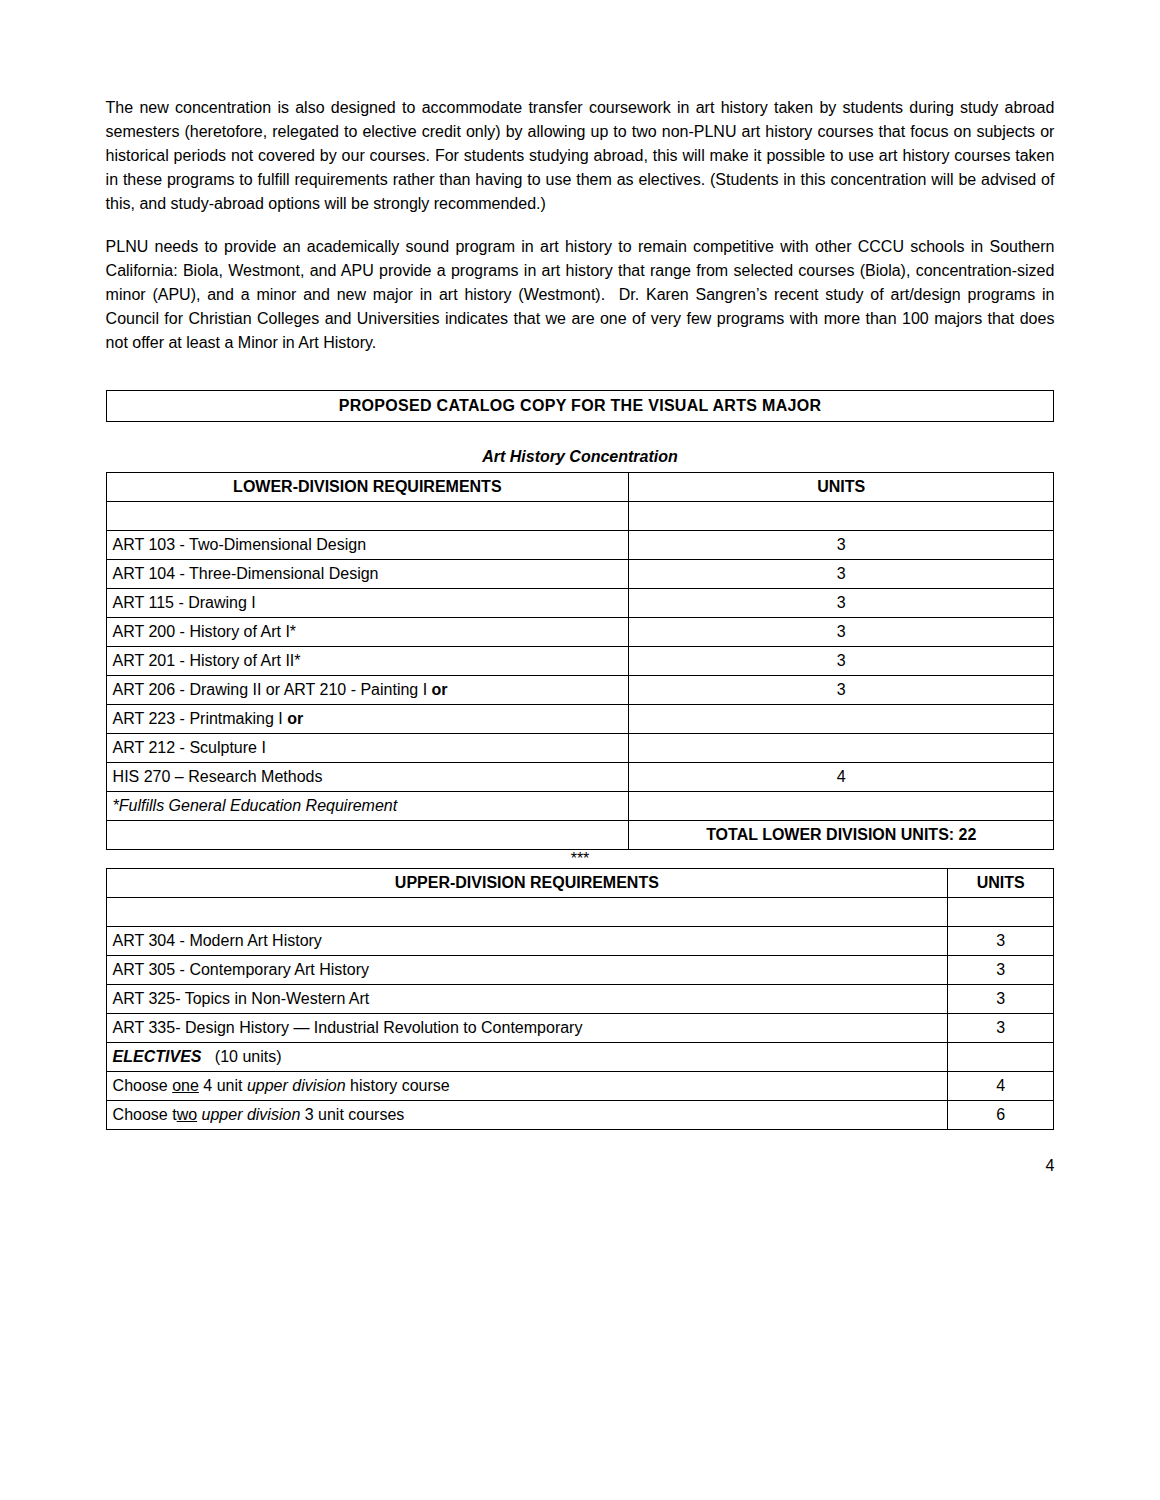The new concentration is also designed to accommodate transfer coursework in art history taken by students during study abroad semesters (heretofore, relegated to elective credit only) by allowing up to two non-PLNU art history courses that focus on subjects or historical periods not covered by our courses. For students studying abroad, this will make it possible to use art history courses taken in these programs to fulfill requirements rather than having to use them as electives. (Students in this concentration will be advised of this, and study-abroad options will be strongly recommended.)
PLNU needs to provide an academically sound program in art history to remain competitive with other CCCU schools in Southern California: Biola, Westmont, and APU provide a programs in art history that range from selected courses (Biola), concentration-sized minor (APU), and a minor and new major in art history (Westmont). Dr. Karen Sangren’s recent study of art/design programs in Council for Christian Colleges and Universities indicates that we are one of very few programs with more than 100 majors that does not offer at least a Minor in Art History.
PROPOSED CATALOG COPY FOR THE VISUAL ARTS MAJOR
Art History Concentration
| LOWER-DIVISION REQUIREMENTS | UNITS |
| --- | --- |
| ART 103 - Two-Dimensional Design | 3 |
| ART 104 - Three-Dimensional Design | 3 |
| ART 115 - Drawing I | 3 |
| ART 200 - History of Art I* | 3 |
| ART 201 - History of Art II* | 3 |
| ART 206 - Drawing II or ART 210 - Painting I or | 3 |
| ART 223 - Printmaking I or | |
| ART 212 - Sculpture I | |
| HIS 270 – Research Methods | 4 |
| *Fulfills General Education Requirement | |
| | TOTAL LOWER DIVISION UNITS: 22 |
***
| UPPER-DIVISION REQUIREMENTS | UNITS |
| --- | --- |
| ART 304 - Modern Art History | 3 |
| ART 305 - Contemporary Art History | 3 |
| ART 325- Topics in Non-Western Art | 3 |
| ART 335- Design History — Industrial Revolution to Contemporary | 3 |
| ELECTIVES (10 units) | |
| Choose one 4 unit upper division history course | 4 |
| Choose t wo upper division 3 unit courses | 6 |
4